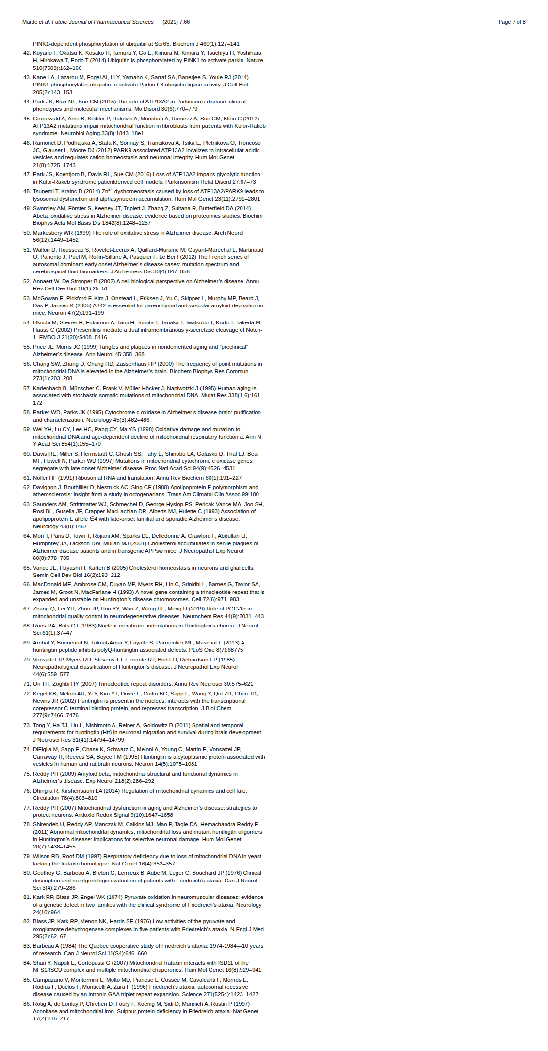Marde et al. Future Journal of Pharmaceutical Sciences (2021) 7:66
Page 7 of 8
PINK1-dependent phosphorylation of ubiquitin at Ser65. Biochem J 460(1):127–141
42. Koyano F, Okatsu K, Kosako H, Tamura Y, Go E, Kimura M, Kimura Y, Tsuchiya H, Yoshihara H, Hirokawa T, Endo T (2014) Ubiquitin is phosphorylated by PINK1 to activate parkin. Nature 510(7503):162–166
43. Kane LA, Lazarou M, Fogel AI, Li Y, Yamano K, Sarraf SA, Banerjee S, Youle RJ (2014) PINK1 phosphorylates ubiquitin to activate Parkin E3 ubiquitin ligase activity. J Cell Biol 205(2):143–153
44. Park JS, Blair NF, Sue CM (2015) The role of ATP13A2 in Parkinson’s disease: clinical phenotypes and molecular mechanisms. Mo Disord 30(6):770–779
45. Grünewald A, Arns B, Seibler P, Rakovic A, Münchau A, Ramirez A, Sue CM, Klein C (2012) ATP13A2 mutations impair mitochondrial function in fibroblasts from patients with Kufor-Rakeb syndrome. Neurobiol Aging 33(8):1843–18e1
46. Ramonet D, Podhajska A, Stafa K, Sonnay S, Trancikova A, Tsika E, Pletnikova O, Troncoso JC, Glauser L, Moore DJ (2012) PARK9-associated ATP13A2 localizes to intracellular acidic vesicles and regulates cation homeostasis and neuronal integrity. Hum Mol Genet 21(8):1725–1743
47. Park JS, Koentjoro B, Davis RL, Sue CM (2016) Loss of ATP13A2 impairs glycolytic function in Kufor-Rakeb syndrome patientderived cell models. Parkinsonism Relat Disord 27:67–73
48. Tsunemi T, Krainc D (2014) Zn2+ dyshomeostasis caused by loss of ATP13A2/PARK9 leads to lysosomal dysfunction and alphasynuclein accumulation. Hum Mol Genet 23(11):2791–2801
49. Swomley AM, Förster S, Keeney JT, Triplett J, Zhang Z, Sultana R, Butterfield DA (2014) Abeta, oxidative stress in Alzheimer disease: evidence based on proteomics studies. Biochim Biophys Acta Mol Basis Dis 1842(8):1248–1257
50. Markesbery WR (1999) The role of oxidative stress in Alzheimer disease. Arch Neurol 56(12):1449–1452
51. Wallon D, Rousseau S, Rovelet-Lecrux A, Quillard-Muraine M, Guyant-Maréchal L, Martinaud O, Pariente J, Puel M, Rollin-Sillaire A, Pasquier F, Le Ber I (2012) The French series of autosomal dominant early onset Alzheimer’s disease cases: mutation spectrum and cerebrospinal fluid biomarkers. J Alzheimers Dis 30(4):847–856
52. Annaert W, De Strooper B (2002) A cell biological perspective on Alzheimer’s disease. Annu Rev Cell Dev Biol 18(1):25–51
53. McGowan E, Pickford F, Kim J, Onstead L, Eriksen J, Yu C, Skipper L, Murphy MP, Beard J, Das P, Jansen K (2005) Aβ42 is essential for parenchymal and vascular amyloid deposition in mice. Neuron 47(2):191–199
54. Okochi M, Steiner H, Fukumori A, Tanii H, Tomita T, Tanaka T, Iwatsubo T, Kudo T, Takeda M, Haass C (2002) Presenilins mediate a dual intramembranous γ-secretase cleavage of Notch-1. EMBO J 21(20):5408–5416
55. Price JL, Morris JC (1999) Tangles and plaques in nondemented aging and “preclinical” Alzheimer’s disease. Ann Neurol 45:358–368
56. Chang SW, Zhang D, Chung HD, Zassenhaus HP (2000) The frequency of point mutations in mitochondrial DNA is elevated in the Alzheimer’s brain. Biochem Biophys Res Commun 273(1):203–208
57. Kadenbach B, Münscher C, Frank V, Müller-Höcker J, Napiwotzki J (1995) Human aging is associated with stochastic somatic mutations of mitochondrial DNA. Mutat Res 338(1-6):161–172
58. Parker WD, Parks JK (1995) Cytochrome c oxidase in Alzheimer’s disease brain: purification and characterization. Neurology 45(3):482–486
59. Wei YH, Lu CY, Lee HC, Pang CY, Ma YS (1998) Oxidative damage and mutation to mitochondrial DNA and age-dependent decline of mitochondrial respiratory function a. Ann N Y Acad Sci 854(1):155–170
60. Davis RE, Miller S, Herrnstadt C, Ghosh SS, Fahy E, Shinobu LA, Galasko D, Thal LJ, Beal MF, Howell N, Parker WD (1997) Mutations in mitochondrial cytochrome c oxidase genes segregate with late-onset Alzheimer disease. Proc Natl Acad Sci 94(9):4526–4531
61. Noller HF (1991) Ribosomal RNA and translation. Annu Rev Biochem 60(1):191–227
62. Davignon J, Bouthillier D, Nestruck AC, Sing CF (1988) Apolipoprotein E polymorphism and atherosclerosis: insight from a study in octogenarians. Trans Am Climatol Clin Assoc 99:100
63. Saunders AM, Strittmatter WJ, Schmechel D, George-Hyslop PS, Pericak-Vance MA, Joo SH, Rosi BL, Gusella JF, Crapper-MacLachlan DR, Alberts MJ, Hulette C (1993) Association of apolipoprotein E allele ∈4 with late-onset familial and sporadic Alzheimer’s disease. Neurology 43(8):1467
64. Mori T, Paris D, Town T, Rojiani AM, Sparks DL, Delledonne A, Crawford F, Abdullah LI, Humphrey JA, Dickson DW, Mullan MJ (2001) Cholesterol accumulates in senile plaques of Alzheimer disease patients and in transgenic APPsw mice. J Neuropathol Exp Neurol 60(8):778–785
65. Vance JE, Hayashi H, Karten B (2005) Cholesterol homeostasis in neurons and glial cells. Semin Cell Dev Biol 16(2):193–212
66. MacDonald ME, Ambrose CM, Duyao MP, Myers RH, Lin C, Srinidhi L, Barnes G, Taylor SA, James M, Groot N, MacFarlane H (1993) A novel gene containing a trinucleotide repeat that is expanded and unstable on Huntington’s disease chromosomes. Cell 72(6):971–983
67. Zhang Q, Lei YH, Zhou JP, Hou YY, Wan Z, Wang HL, Meng H (2019) Role of PGC-1α in mitochondrial quality control in neurodegenerative diseases. Neurochem Res 44(9):2031–443
68. Roos RA, Bots GT (1983) Nuclear membrane indentations in Huntington’s chorea. J Neurol Sci 61(1):37–47
69. Arribat Y, Bonneaud N, Talmat-Amar Y, Layalle S, Parmentier ML, Maschat F (2013) A huntingtin peptide inhibits polyQ-huntingtin associated defects. PLoS One 8(7):68775
70. Vonsattel JP, Myers RH, Stevens TJ, Ferrante RJ, Bird ED, Richardson EP (1985) Neuropathological classification of Huntington’s disease. J Neuropathol Exp Neurol 44(6):559–577
71. Orr HT, Zoghbi HY (2007) Trinucleotide repeat disorders. Annu Rev Neurosci 30:575–621
72. Kegel KB, Meloni AR, Yi Y, Kim YJ, Doyle E, Cuiffo BG, Sapp E, Wang Y, Qin ZH, Chen JD, Nevins JR (2002) Huntingtin is present in the nucleus, interacts with the transcriptional corepressor C-terminal binding protein, and represses transcription. J Biol Chem 277(9):7466–7476
73. Tong Y, Ha TJ, Liu L, Nishimoto A, Reiner A, Goldowitz D (2011) Spatial and temporal requirements for huntingtin (Htt) in neuronal migration and survival during brain development. J Neurosci Res 31(41):14794–14799
74. DiFiglia M, Sapp E, Chase K, Schwarz C, Meloni A, Young C, Martin E, Vonsattel JP, Carraway R, Reeves SA, Boyce FM (1995) Huntingtin is a cytoplasmic protein associated with vesicles in human and rat brain neurons. Neuron 14(5):1075–1081
75. Reddy PH (2009) Amyloid beta, mitochondrial structural and functional dynamics in Alzheimer’s disease. Exp Neurol 218(2):286–292
76. Dhingra R, Kirshenbaum LA (2014) Regulation of mitochondrial dynamics and cell fate. Circulation 78(4):803–810
77. Reddy PH (2007) Mitochondrial dysfunction in aging and Alzheimer’s disease: strategies to protect neurons. Antioxid Redox Signal 9(10):1647–1658
78. Shirendeb U, Reddy AP, Manczak M, Calkins MJ, Mao P, Tagle DA, Hemachandra Reddy P (2011) Abnormal mitochondrial dynamics, mitochondrial loss and mutant huntingtin oligomers in Huntington’s disease: implications for selective neuronal damage. Hum Mol Genet 20(7):1438–1455
79. Wilson RB, Roof DM (1997) Respiratory deficiency due to loss of mitochondrial DNA in yeast lacking the frataxin homologue. Nat Genet 16(4):352–357
80. Geoffroy G, Barbeau A, Breton G, Lemieux B, Aube M, Leger C, Bouchard JP (1976) Clinical description and roentgenologic evaluation of patients with Friedreich’s ataxia. Can J Neurol Sci 3(4):279–286
81. Kark RP, Blass JP, Engel WK (1974) Pyruvate oxidation in neuromuscular diseases: evidence of a genetic defect in two families with the clinical syndrome of Friedreich’s ataxia. Neurology 24(10):964
82. Blass JP, Kark RP, Menon NK, Harris SE (1976) Low activities of the pyruvate and oxoglutarate dehydrogenase complexes in five patients with Friedreich’s ataxia. N Engl J Med 295(2):62–67
83. Barbeau A (1984) The Quebec cooperative study of Friedreich’s ataxia: 1974-1984—10 years of research. Can J Neurol Sci 11(S4):646–660
84. Shan Y, Napoli E, Cortopassi G (2007) Mitochondrial frataxin interacts with ISD11 of the NFS1/ISCU complex and multiple mitochondrial chaperones. Hum Mol Genet 16(8):929–941
85. Campuzano V, Montermini L, Molto MD, Pianese L, Cossée M, Cavalcanti F, Monros E, Rodius F, Duclos F, Monticelli A, Zara F (1996) Friedreich’s ataxia: autosomal recessive disease caused by an intronic GAA triplet repeat expansion. Science 271(5254):1423–1427
86. Rötig A, de Lonlay P, Chretien D, Foury F, Koenig M, Sidi D, Munnich A, Rustin P (1997) Aconitase and mitochondrial iron–Sulphur protein deficiency in Friedreich ataxia. Nat Genet 17(2):215–217